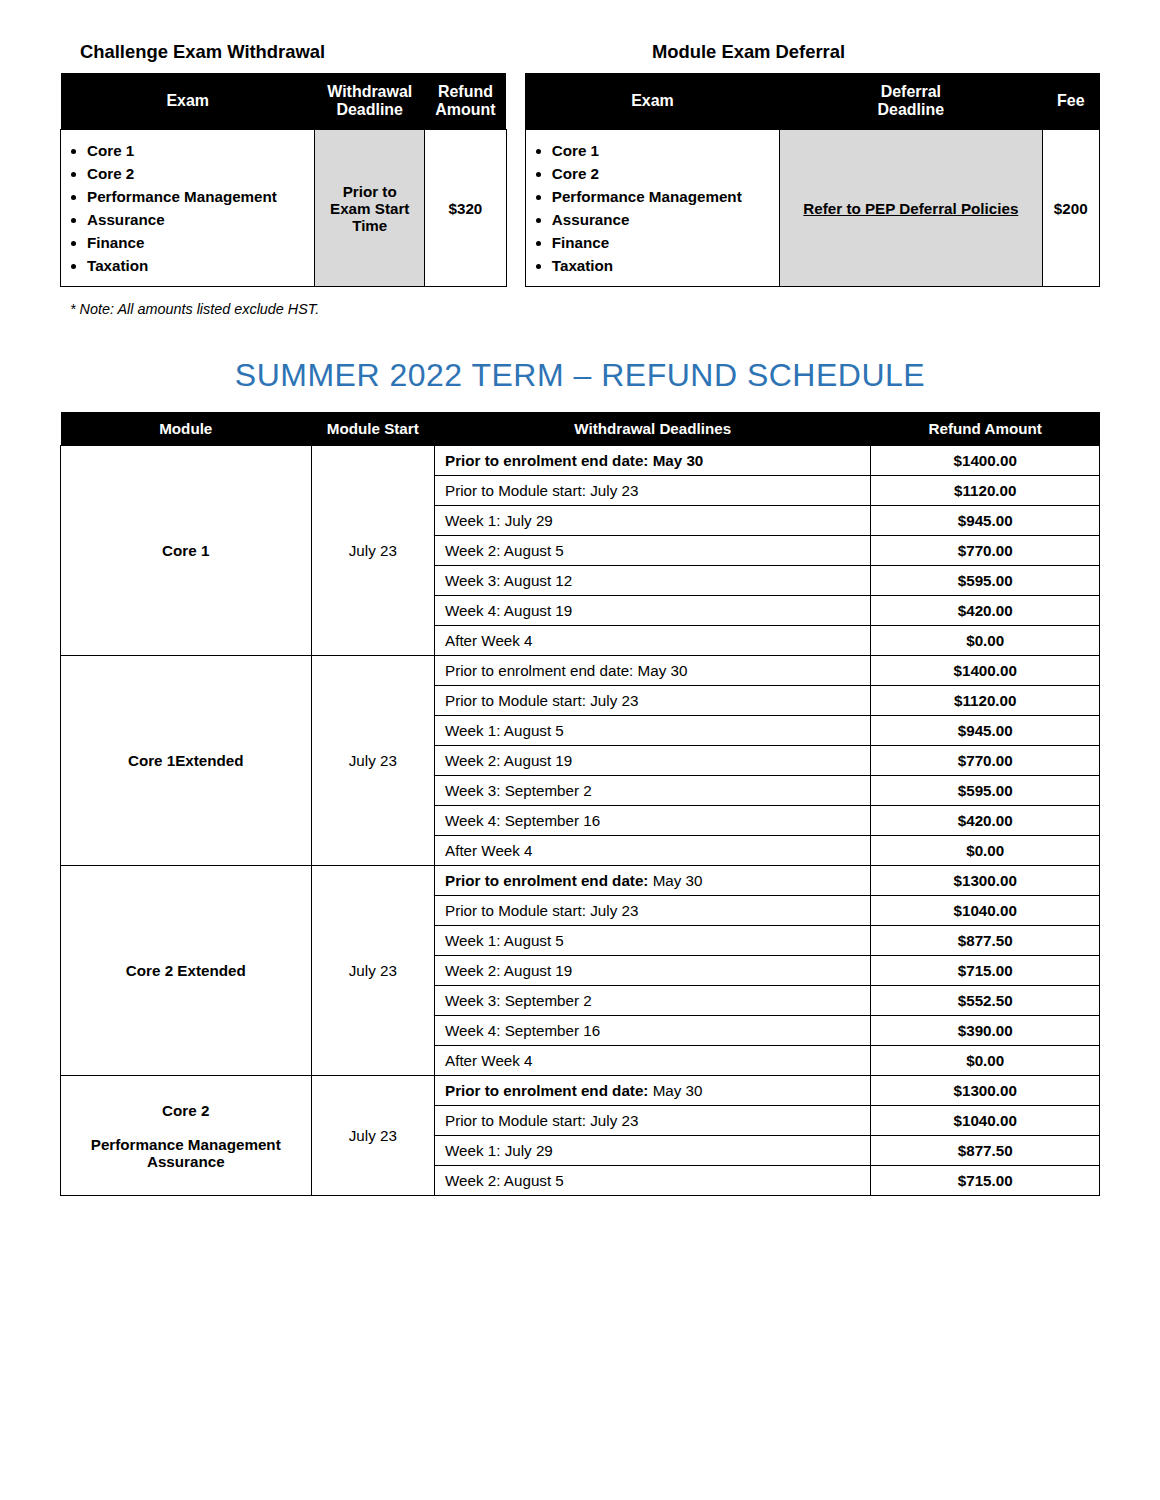| Challenge Exam Withdrawal | Module Exam Deferral |
| / Exam / Withdrawal Deadline / Refund Amount / / --- / --- / --- / / Core 1 Core 2 Performance Management Assurance Finance Taxation / Prior to Exam Start Time / $320 / | | / Exam / Deferral Deadline / Fee / / --- / --- / --- / / Core 1 Core 2 Performance Management Assurance Finance Taxation / Refer to PEP Deferral Policies / $200 / |
* Note: All amounts listed exclude HST.
SUMMER 2022 TERM – REFUND SCHEDULE
| Module | Module Start | Withdrawal Deadlines | Refund Amount |
| --- | --- | --- | --- |
| Core 1 | July 23 | Prior to enrolment end date: May 30 | $1400.00 |
| Prior to Module start: July 23 | $1120.00 |
| Week 1: July 29 | $945.00 |
| Week 2: August 5 | $770.00 |
| Week 3: August 12 | $595.00 |
| Week 4: August 19 | $420.00 |
| After Week 4 | $0.00 |
| Core 1Extended | July 23 | Prior to enrolment end date: May 30 | $1400.00 |
| Prior to Module start: July 23 | $1120.00 |
| Week 1: August 5 | $945.00 |
| Week 2: August 19 | $770.00 |
| Week 3: September 2 | $595.00 |
| Week 4: September 16 | $420.00 |
| After Week 4 | $0.00 |
| Core 2 Extended | July 23 | Prior to enrolment end date: May 30 | $1300.00 |
| Prior to Module start: July 23 | $1040.00 |
| Week 1: August 5 | $877.50 |
| Week 2: August 19 | $715.00 |
| Week 3: September 2 | $552.50 |
| Week 4: September 16 | $390.00 |
| After Week 4 | $0.00 |
| Core 2 Performance Management Assurance | July 23 | Prior to enrolment end date: May 30 | $1300.00 |
| Prior to Module start: July 23 | $1040.00 |
| Week 1: July 29 | $877.50 |
| Week 2: August 5 | $715.00 |